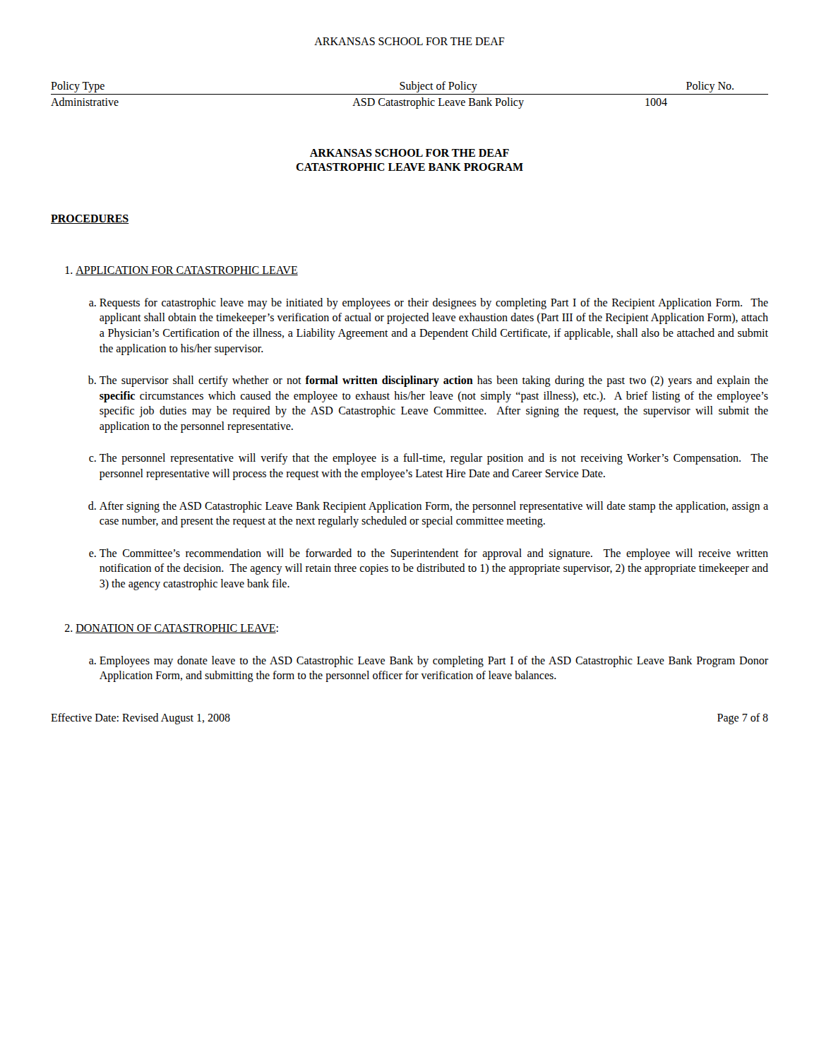ARKANSAS SCHOOL FOR THE DEAF
| Policy Type | Subject of Policy | Policy No. |
| Administrative | ASD Catastrophic Leave Bank Policy | 1004 |
ARKANSAS SCHOOL FOR THE DEAF
CATASTROPHIC LEAVE BANK PROGRAM
PROCEDURES
APPLICATION FOR CATASTROPHIC LEAVE
Requests for catastrophic leave may be initiated by employees or their designees by completing Part I of the Recipient Application Form. The applicant shall obtain the timekeeper’s verification of actual or projected leave exhaustion dates (Part III of the Recipient Application Form), attach a Physician’s Certification of the illness, a Liability Agreement and a Dependent Child Certificate, if applicable, shall also be attached and submit the application to his/her supervisor.
The supervisor shall certify whether or not formal written disciplinary action has been taking during the past two (2) years and explain the specific circumstances which caused the employee to exhaust his/her leave (not simply “past illness), etc.). A brief listing of the employee’s specific job duties may be required by the ASD Catastrophic Leave Committee. After signing the request, the supervisor will submit the application to the personnel representative.
The personnel representative will verify that the employee is a full-time, regular position and is not receiving Worker’s Compensation. The personnel representative will process the request with the employee’s Latest Hire Date and Career Service Date.
After signing the ASD Catastrophic Leave Bank Recipient Application Form, the personnel representative will date stamp the application, assign a case number, and present the request at the next regularly scheduled or special committee meeting.
The Committee’s recommendation will be forwarded to the Superintendent for approval and signature. The employee will receive written notification of the decision. The agency will retain three copies to be distributed to 1) the appropriate supervisor, 2) the appropriate timekeeper and 3) the agency catastrophic leave bank file.
DONATION OF CATASTROPHIC LEAVE:
Employees may donate leave to the ASD Catastrophic Leave Bank by completing Part I of the ASD Catastrophic Leave Bank Program Donor Application Form, and submitting the form to the personnel officer for verification of leave balances.
Effective Date: Revised August 1, 2008 Page 7 of 8